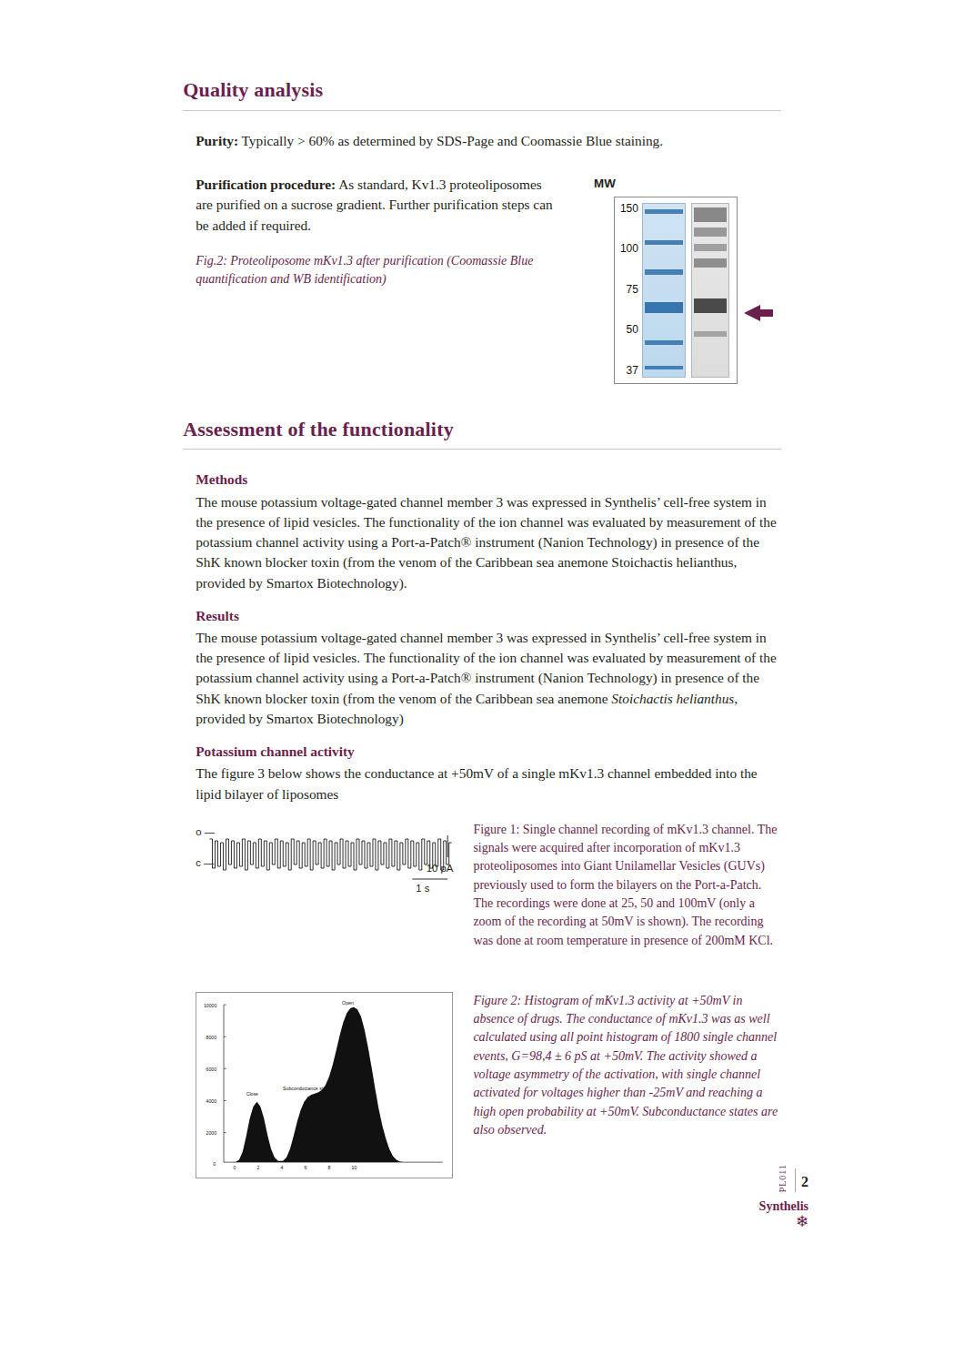Quality analysis
Purity: Typically > 60% as determined by SDS-Page and Coomassie Blue staining.
Purification procedure: As standard, Kv1.3 proteoliposomes are purified on a sucrose gradient. Further purification steps can be added if required.
Fig.2: Proteoliposome mKv1.3 after purification (Coomassie Blue quantification and WB identification)
MW
150 100 75 50 37
Assessment of the functionality
Methods
The mouse potassium voltage-gated channel member 3 was expressed in Synthelis’ cell-free system in the presence of lipid vesicles. The functionality of the ion channel was evaluated by measurement of the potassium channel activity using a Port-a-Patch® instrument (Nanion Technology) in presence of the ShK known blocker toxin (from the venom of the Caribbean sea anemone Stoichactis helianthus, provided by Smartox Biotechnology).
Results
The mouse potassium voltage-gated channel member 3 was expressed in Synthelis’ cell-free system in the presence of lipid vesicles. The functionality of the ion channel was evaluated by measurement of the potassium channel activity using a Port-a-Patch® instrument (Nanion Technology) in presence of the ShK known blocker toxin (from the venom of the Caribbean sea anemone Stoichactis helianthus, provided by Smartox Biotechnology)
Potassium channel activity
The figure 3 below shows the conductance at +50mV of a single mKv1.3 channel embedded into the lipid bilayer of liposomes
o —
c —
10 pA 1 s
Figure 1: Single channel recording of mKv1.3 channel. The signals were acquired after incorporation of mKv1.3 proteoliposomes into Giant Unilamellar Vesicles (GUVs) previously used to form the bilayers on the Port-a-Patch. The recordings were done at 25, 50 and 100mV (only a zoom of the recording at 50mV is shown). The recording was done at room temperature in presence of 200mM KCl.
10000 8000 6000 4000 2000 0 0 2 4 6 8 10 Close Subconductance state Open
Figure 2: Histogram of mKv1.3 activity at +50mV in absence of drugs. The conductance of mKv1.3 was as well calculated using all point histogram of 1800 single channel events, G=98,4 ± 6 pS at +50mV. The activity showed a voltage asymmetry of the activation, with single channel activated for voltages higher than -25mV and reaching a high open probability at +50mV. Subconductance states are also observed.
PL011
2
Synthelis
❄